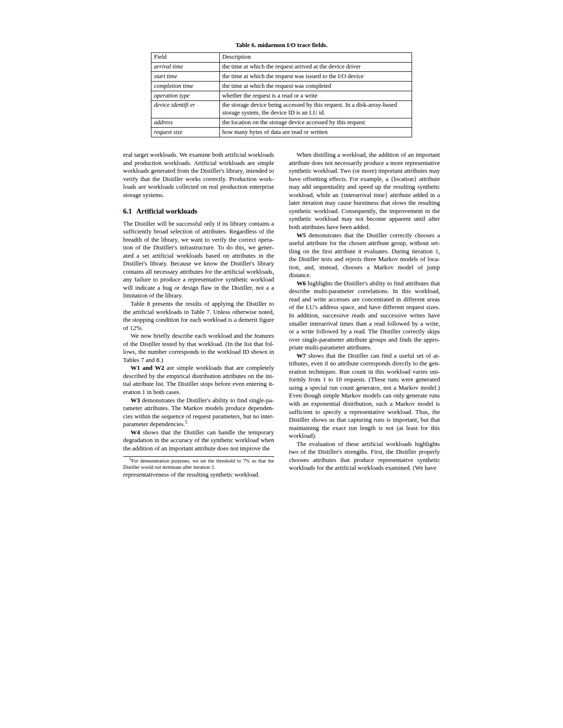Table 6. midaemon I/O trace fields.
| Field | Description |
| arrival time | the time at which the request arrived at the device driver |
| start time | the time at which the request was issued to the I/O device |
| completion time | the time at which the request was completed |
| operation type | whether the request is a read or a write |
| device identifi er | the storage device being accessed by this request. In a disk-array-based storage system, the device ID is an LU id. |
| address | the location on the storage device accessed by this request |
| request size | how many bytes of data are read or written |
eral target workloads. We examine both artificial workloads and production workloads. Artificial workloads are simple workloads generated from the Distiller's library, intended to verify that the Distiller works correctly. Production workloads are workloads collected on real production enterprise storage systems.
6.1 Artificial workloads
The Distiller will be successful only if its library contains a sufficiently broad selection of attributes. Regardless of the breadth of the library, we want to verify the correct operation of the Distiller's infrastructure. To do this, we generated a set artificial workloads based on attributes in the Distiller's library. Because we know the Distiller's library contains all necessary attributes for the artificial workloads, any failure to produce a representative synthetic workload will indicate a bug or design flaw in the Distiller, not a a limitation of the library.
Table 8 presents the results of applying the Distiller to the artificial workloads in Table 7. Unless otherwise noted, the stopping condition for each workload is a demerit figure of 12%.
We now briefly describe each workload and the features of the Distiller tested by that workload. (In the list that follows, the number corresponds to the workload ID shown in Tables 7 and 8.)
W1 and W2 are simple workloads that are completely described by the empirical distribution attributes on the initial attribute list. The Distiller stops before even entering iteration 1 in both cases.
W3 demonstrates the Distiller's ability to find single-parameter attributes. The Markov models produce dependencies within the sequence of request parameters, but no inter-parameter dependencies.5
W4 shows that the Distiller can handle the temporary degradation in the accuracy of the synthetic workload when the addition of an important attribute does not improve the
5For demonstration purposes, we set the threshold to 7% so that the Distiller would not terminate after iteration 3.
representativeness of the resulting synthetic workload.
When distilling a workload, the addition of an important attribute does not necessarily produce a more representative synthetic workload. Two (or more) important attributes may have offsetting effects. For example, a {location} attribute may add sequentiality and speed up the resulting synthetic workload, while an {interarrival time} attribute added in a later iteration may cause burstiness that slows the resulting synthetic workload. Consequently, the improvement in the synthetic workload may not become apparent until after both attributes have been added.
W5 demonstrates that the Distiller correctly chooses a useful attribute for the chosen attribute group, without settling on the first attribute it evaluates. During iteration 1, the Distiller tests and rejects three Markov models of location, and, instead, chooses a Markov model of jump distance.
W6 highlights the Distiller's ability to find attributes that describe multi-parameter correlations. In this workload, read and write accesses are concentrated in different areas of the LU's address space, and have different request sizes. In addition, successive reads and successive writes have smaller interarrival times than a read followed by a write, or a write followed by a read. The Distiller correctly skips over single-parameter attribute groups and finds the appropriate multi-parameter attributes.
W7 shows that the Distiller can find a useful set of attributes, even if no attribute corresponds directly to the generation techniques. Run count in this workload varies uniformly from 1 to 10 requests. (These runs were generated using a special run count generator, not a Markov model.) Even though simple Markov models can only generate runs with an exponential distribution, such a Markov model is sufficient to specify a representative workload. Thus, the Distiller shows us that capturing runs is important, but that maintaining the exact run length is not (at least for this workload).
The evaluation of these artificial workloads highlights two of the Distiller's strengths. First, the Distiller properly chooses attributes that produce representative synthetic workloads for the artificial workloads examined. (We have